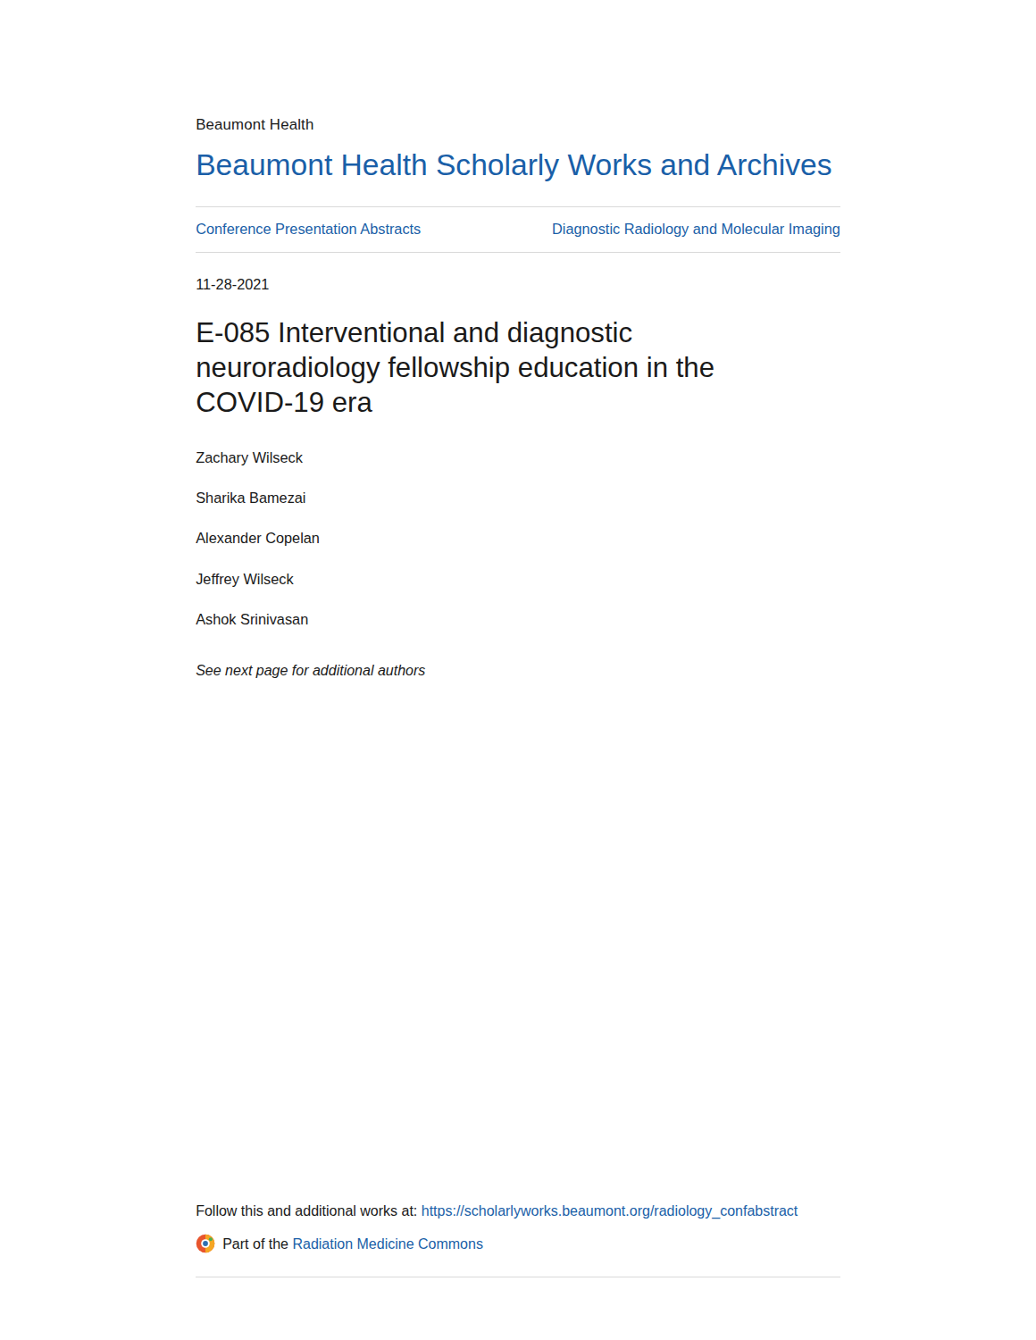Beaumont Health
Beaumont Health Scholarly Works and Archives
Conference Presentation Abstracts Diagnostic Radiology and Molecular Imaging
11-28-2021
E-085 Interventional and diagnostic neuroradiology fellowship education in the COVID-19 era
Zachary Wilseck
Sharika Bamezai
Alexander Copelan
Jeffrey Wilseck
Ashok Srinivasan
See next page for additional authors
Follow this and additional works at: https://scholarlyworks.beaumont.org/radiology_confabstract
Part of the Radiation Medicine Commons